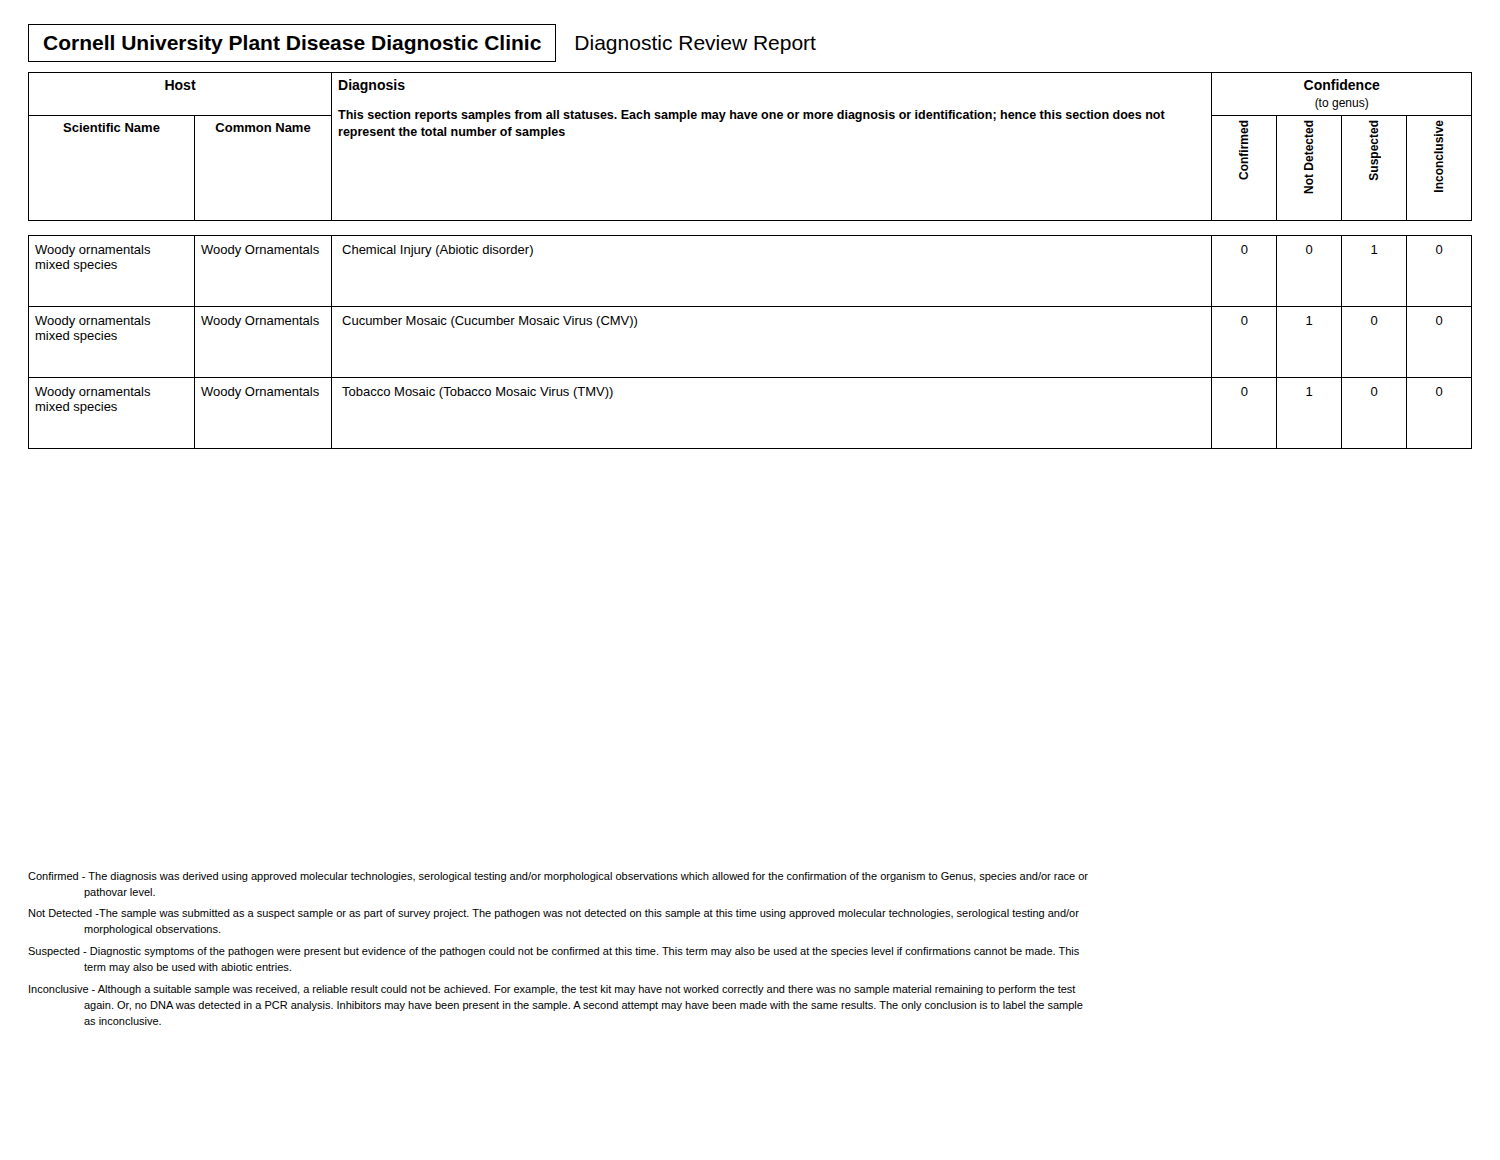Cornell University Plant Disease Diagnostic Clinic
Diagnostic Review Report
| Host | Diagnosis This section reports samples from all statuses. Each sample may have one or more diagnosis or identification; hence this section does not represent the total number of samples | Confidence (to genus) |
| Scientific Name | Common Name | Confirmed | Not Detected | Suspected | Inconclusive |
| Woody ornamentals mixed species | Woody Ornamentals | Chemical Injury (Abiotic disorder) | 0 | 0 | 1 | 0 |
| Woody ornamentals mixed species | Woody Ornamentals | Cucumber Mosaic (Cucumber Mosaic Virus (CMV)) | 0 | 1 | 0 | 0 |
| Woody ornamentals mixed species | Woody Ornamentals | Tobacco Mosaic (Tobacco Mosaic Virus (TMV)) | 0 | 1 | 0 | 0 |
Confirmed - The diagnosis was derived using approved molecular technologies, serological testing and/or morphological observations which allowed for the confirmation of the organism to Genus, species and/or race or pathovar level.
Not Detected -The sample was submitted as a suspect sample or as part of survey project. The pathogen was not detected on this sample at this time using approved molecular technologies, serological testing and/or morphological observations.
Suspected - Diagnostic symptoms of the pathogen were present but evidence of the pathogen could not be confirmed at this time. This term may also be used at the species level if confirmations cannot be made. This term may also be used with abiotic entries.
Inconclusive - Although a suitable sample was received, a reliable result could not be achieved. For example, the test kit may have not worked correctly and there was no sample material remaining to perform the test again. Or, no DNA was detected in a PCR analysis. Inhibitors may have been present in the sample. A second attempt may have been made with the same results. The only conclusion is to label the sample as inconclusive.